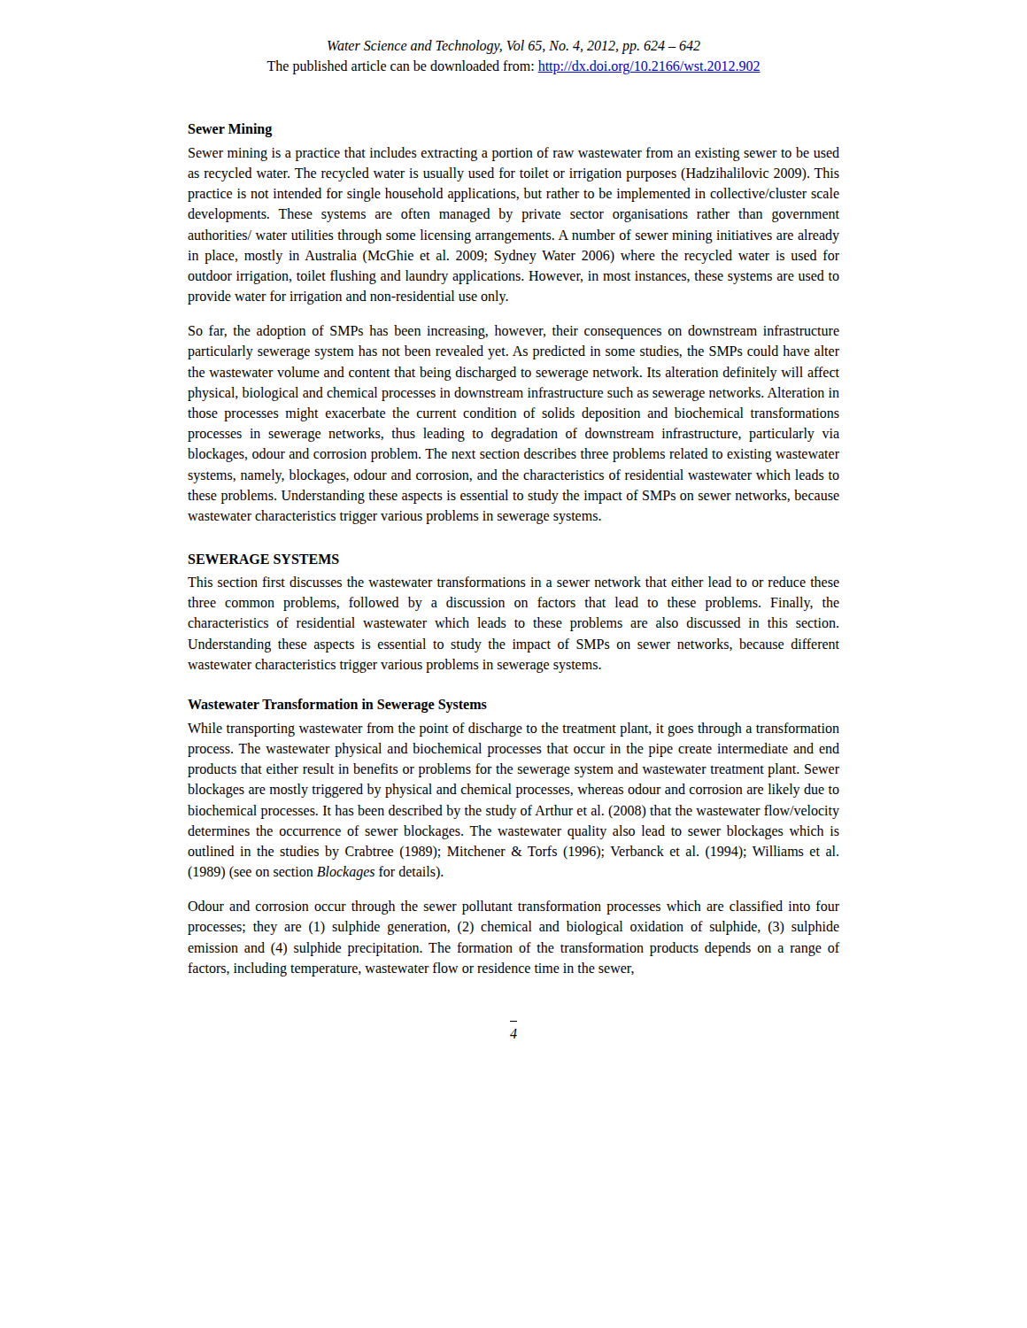Water Science and Technology, Vol 65, No. 4, 2012, pp. 624 – 642
The published article can be downloaded from: http://dx.doi.org/10.2166/wst.2012.902
Sewer Mining
Sewer mining is a practice that includes extracting a portion of raw wastewater from an existing sewer to be used as recycled water. The recycled water is usually used for toilet or irrigation purposes (Hadzihalilovic 2009). This practice is not intended for single household applications, but rather to be implemented in collective/cluster scale developments. These systems are often managed by private sector organisations rather than government authorities/ water utilities through some licensing arrangements. A number of sewer mining initiatives are already in place, mostly in Australia (McGhie et al. 2009; Sydney Water 2006) where the recycled water is used for outdoor irrigation, toilet flushing and laundry applications. However, in most instances, these systems are used to provide water for irrigation and non-residential use only.
So far, the adoption of SMPs has been increasing, however, their consequences on downstream infrastructure particularly sewerage system has not been revealed yet. As predicted in some studies, the SMPs could have alter the wastewater volume and content that being discharged to sewerage network. Its alteration definitely will affect physical, biological and chemical processes in downstream infrastructure such as sewerage networks. Alteration in those processes might exacerbate the current condition of solids deposition and biochemical transformations processes in sewerage networks, thus leading to degradation of downstream infrastructure, particularly via blockages, odour and corrosion problem. The next section describes three problems related to existing wastewater systems, namely, blockages, odour and corrosion, and the characteristics of residential wastewater which leads to these problems. Understanding these aspects is essential to study the impact of SMPs on sewer networks, because wastewater characteristics trigger various problems in sewerage systems.
SEWERAGE SYSTEMS
This section first discusses the wastewater transformations in a sewer network that either lead to or reduce these three common problems, followed by a discussion on factors that lead to these problems. Finally, the characteristics of residential wastewater which leads to these problems are also discussed in this section. Understanding these aspects is essential to study the impact of SMPs on sewer networks, because different wastewater characteristics trigger various problems in sewerage systems.
Wastewater Transformation in Sewerage Systems
While transporting wastewater from the point of discharge to the treatment plant, it goes through a transformation process. The wastewater physical and biochemical processes that occur in the pipe create intermediate and end products that either result in benefits or problems for the sewerage system and wastewater treatment plant. Sewer blockages are mostly triggered by physical and chemical processes, whereas odour and corrosion are likely due to biochemical processes. It has been described by the study of Arthur et al. (2008) that the wastewater flow/velocity determines the occurrence of sewer blockages. The wastewater quality also lead to sewer blockages which is outlined in the studies by Crabtree (1989); Mitchener & Torfs (1996); Verbanck et al. (1994); Williams et al. (1989) (see on section Blockages for details).
Odour and corrosion occur through the sewer pollutant transformation processes which are classified into four processes; they are (1) sulphide generation, (2) chemical and biological oxidation of sulphide, (3) sulphide emission and (4) sulphide precipitation. The formation of the transformation products depends on a range of factors, including temperature, wastewater flow or residence time in the sewer,
4